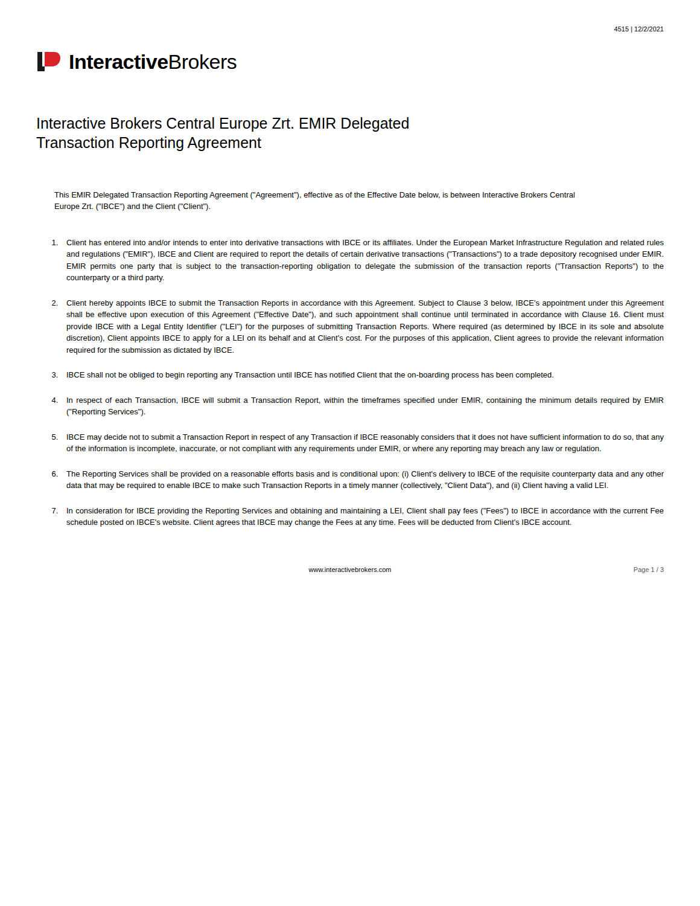4515 | 12/2/2021
Interactive Brokers
Interactive Brokers Central Europe Zrt. EMIR Delegated
Transaction Reporting Agreement
This EMIR Delegated Transaction Reporting Agreement ("Agreement"), effective as of the Effective Date below, is between Interactive Brokers Central Europe Zrt. ("IBCE") and the Client ("Client").
Client has entered into and/or intends to enter into derivative transactions with IBCE or its affiliates. Under the European Market Infrastructure Regulation and related rules and regulations ("EMIR"), IBCE and Client are required to report the details of certain derivative transactions ("Transactions") to a trade depository recognised under EMIR. EMIR permits one party that is subject to the transaction-reporting obligation to delegate the submission of the transaction reports ("Transaction Reports") to the counterparty or a third party.
Client hereby appoints IBCE to submit the Transaction Reports in accordance with this Agreement. Subject to Clause 3 below, IBCE's appointment under this Agreement shall be effective upon execution of this Agreement ("Effective Date"), and such appointment shall continue until terminated in accordance with Clause 16. Client must provide IBCE with a Legal Entity Identifier ("LEI") for the purposes of submitting Transaction Reports. Where required (as determined by IBCE in its sole and absolute discretion), Client appoints IBCE to apply for a LEI on its behalf and at Client's cost. For the purposes of this application, Client agrees to provide the relevant information required for the submission as dictated by IBCE.
IBCE shall not be obliged to begin reporting any Transaction until IBCE has notified Client that the on-boarding process has been completed.
In respect of each Transaction, IBCE will submit a Transaction Report, within the timeframes specified under EMIR, containing the minimum details required by EMIR ("Reporting Services").
IBCE may decide not to submit a Transaction Report in respect of any Transaction if IBCE reasonably considers that it does not have sufficient information to do so, that any of the information is incomplete, inaccurate, or not compliant with any requirements under EMIR, or where any reporting may breach any law or regulation.
The Reporting Services shall be provided on a reasonable efforts basis and is conditional upon: (i) Client's delivery to IBCE of the requisite counterparty data and any other data that may be required to enable IBCE to make such Transaction Reports in a timely manner (collectively, "Client Data"), and (ii) Client having a valid LEI.
In consideration for IBCE providing the Reporting Services and obtaining and maintaining a LEI, Client shall pay fees ("Fees") to IBCE in accordance with the current Fee schedule posted on IBCE's website. Client agrees that IBCE may change the Fees at any time. Fees will be deducted from Client's IBCE account.
www.interactivebrokers.com Page 1 / 3